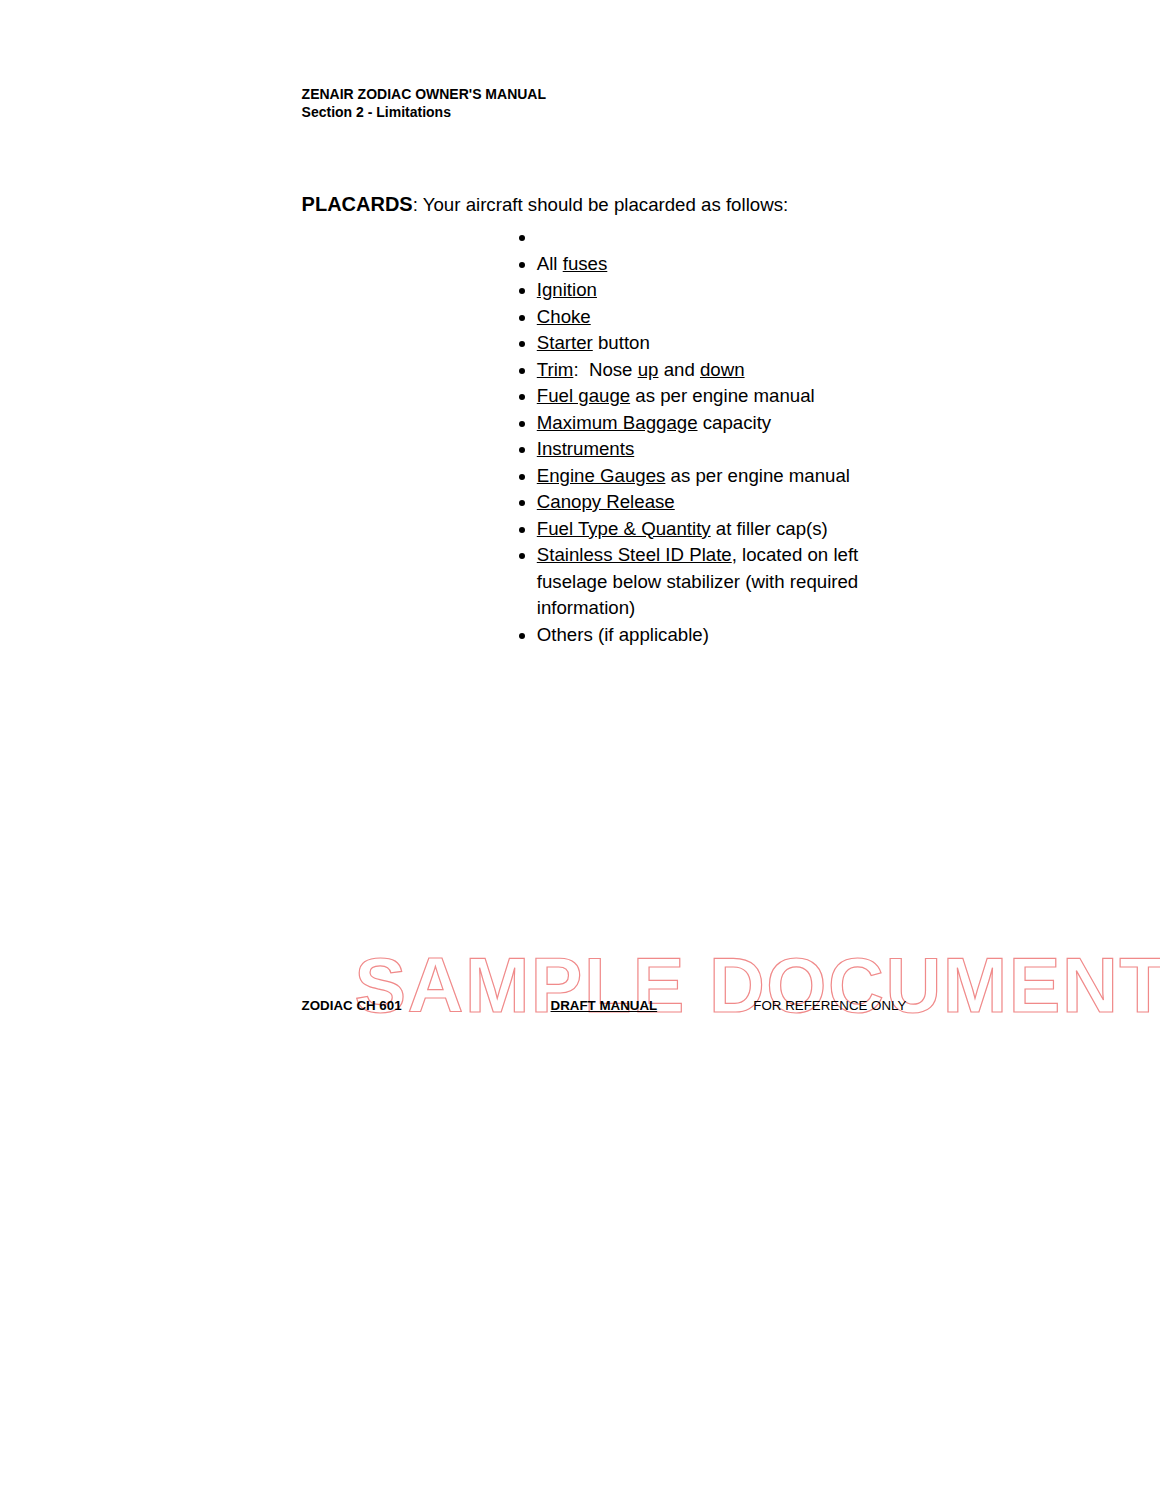ZENAIR ZODIAC OWNER'S MANUAL
Section 2 - Limitations
PLACARDS: Your aircraft should be placarded as follows:
All fuses
Ignition
Choke
Starter button
Trim: Nose up and down
Fuel gauge as per engine manual
Maximum Baggage capacity
Instruments
Engine Gauges as per engine manual
Canopy Release
Fuel Type & Quantity at filler cap(s)
Stainless Steel ID Plate, located on left fuselage below stabilizer (with required information)
Others (if applicable)
SAMPLE DOCUMENT
ZODIAC CH 601 DRAFT MANUAL FOR REFERENCE ONLY